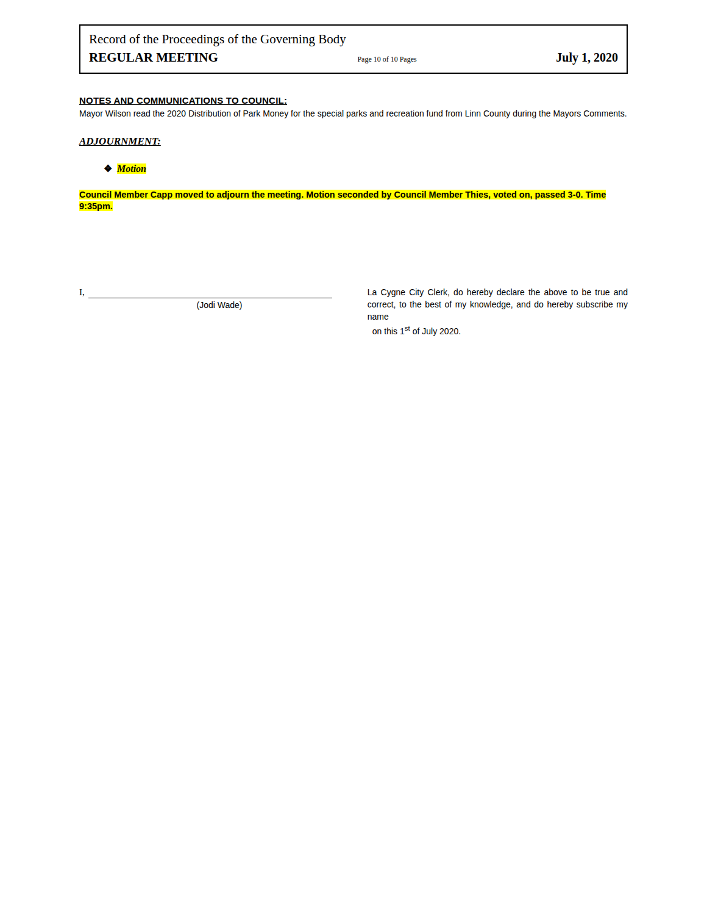Record of the Proceedings of the Governing Body
REGULAR MEETING Page 10 of 10 Pages July 1, 2020
NOTES AND COMMUNICATIONS TO COUNCIL:
Mayor Wilson read the 2020 Distribution of Park Money for the special parks and recreation fund from Linn County during the Mayors Comments.
ADJOURNMENT:
❖Motion
Council Member Capp moved to adjourn the meeting. Motion seconded by Council Member Thies, voted on, passed 3-0. Time 9:35pm.
I, (Jodi Wade)
La Cygne City Clerk, do hereby declare the above to be true and correct, to the best of my knowledge, and do hereby subscribe my name
on this 1st of July 2020.